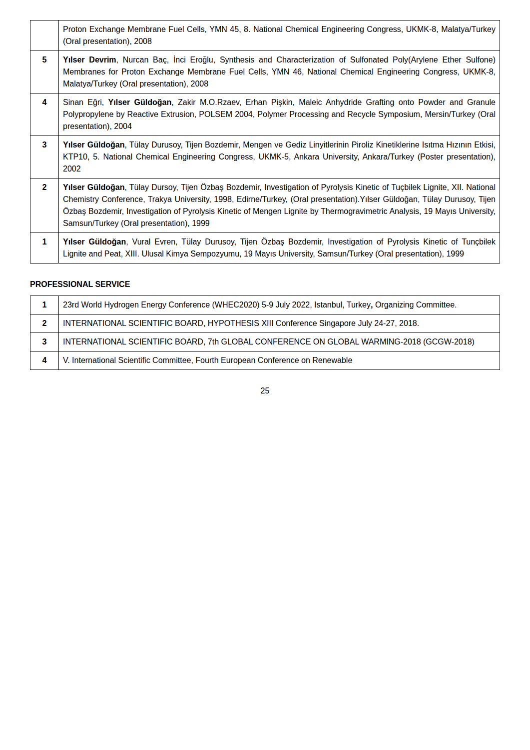| | Proton Exchange Membrane Fuel Cells, YMN 45, 8. National Chemical Engineering Congress, UKMK-8, Malatya/Turkey (Oral presentation), 2008 |
| 5 | Yılser Devrim , Nurcan Baç, İnci Eroğlu, Synthesis and Characterization of Sulfonated Poly(Arylene Ether Sulfone) Membranes for Proton Exchange Membrane Fuel Cells, YMN 46, National Chemical Engineering Congress, UKMK-8, Malatya/Turkey (Oral presentation), 2008 |
| 4 | Sinan Eğri, Yılser Güldoğan , Zakir M.O.Rzaev, Erhan Pişkin, Maleic Anhydride Grafting onto Powder and Granule Polypropylene by Reactive Extrusion, POLSEM 2004, Polymer Processing and Recycle Symposium, Mersin/Turkey (Oral presentation), 2004 |
| 3 | Yılser Güldoğan , Tülay Durusoy, Tijen Bozdemir, Mengen ve Gediz Linyitlerinin Piroliz Kinetiklerine Isıtma Hızının Etkisi, KTP10, 5. National Chemical Engineering Congress, UKMK-5, Ankara University, Ankara/Turkey (Poster presentation), 2002 |
| 2 | Yılser Güldoğan , Tülay Dursoy, Tijen Özbaş Bozdemir, Investigation of Pyrolysis Kinetic of Tuçbilek Lignite, XII. National Chemistry Conference, Trakya University, 1998, Edirne/Turkey, (Oral presentation).Yılser Güldoğan, Tülay Durusoy, Tijen Özbaş Bozdemir, Investigation of Pyrolysis Kinetic of Mengen Lignite by Thermogravimetric Analysis, 19 Mayıs University, Samsun/Turkey (Oral presentation), 1999 |
| 1 | Yılser Güldoğan , Vural Evren, Tülay Durusoy, Tijen Özbaş Bozdemir, Investigation of Pyrolysis Kinetic of Tunçbilek Lignite and Peat, XIII. Ulusal Kimya Sempozyumu, 19 Mayıs University, Samsun/Turkey (Oral presentation), 1999 |
PROFESSIONAL SERVICE
| 1 | 23rd World Hydrogen Energy Conference (WHEC2020) 5-9 July 2022, Istanbul, Turkey , Organizing Committee. |
| 2 | INTERNATIONAL SCIENTIFIC BOARD, HYPOTHESIS XIII Conference Singapore July 24-27, 2018. |
| 3 | INTERNATIONAL SCIENTIFIC BOARD, 7th GLOBAL CONFERENCE ON GLOBAL WARMING-2018 (GCGW-2018) |
| 4 | V. International Scientific Committee, Fourth European Conference on Renewable |
25